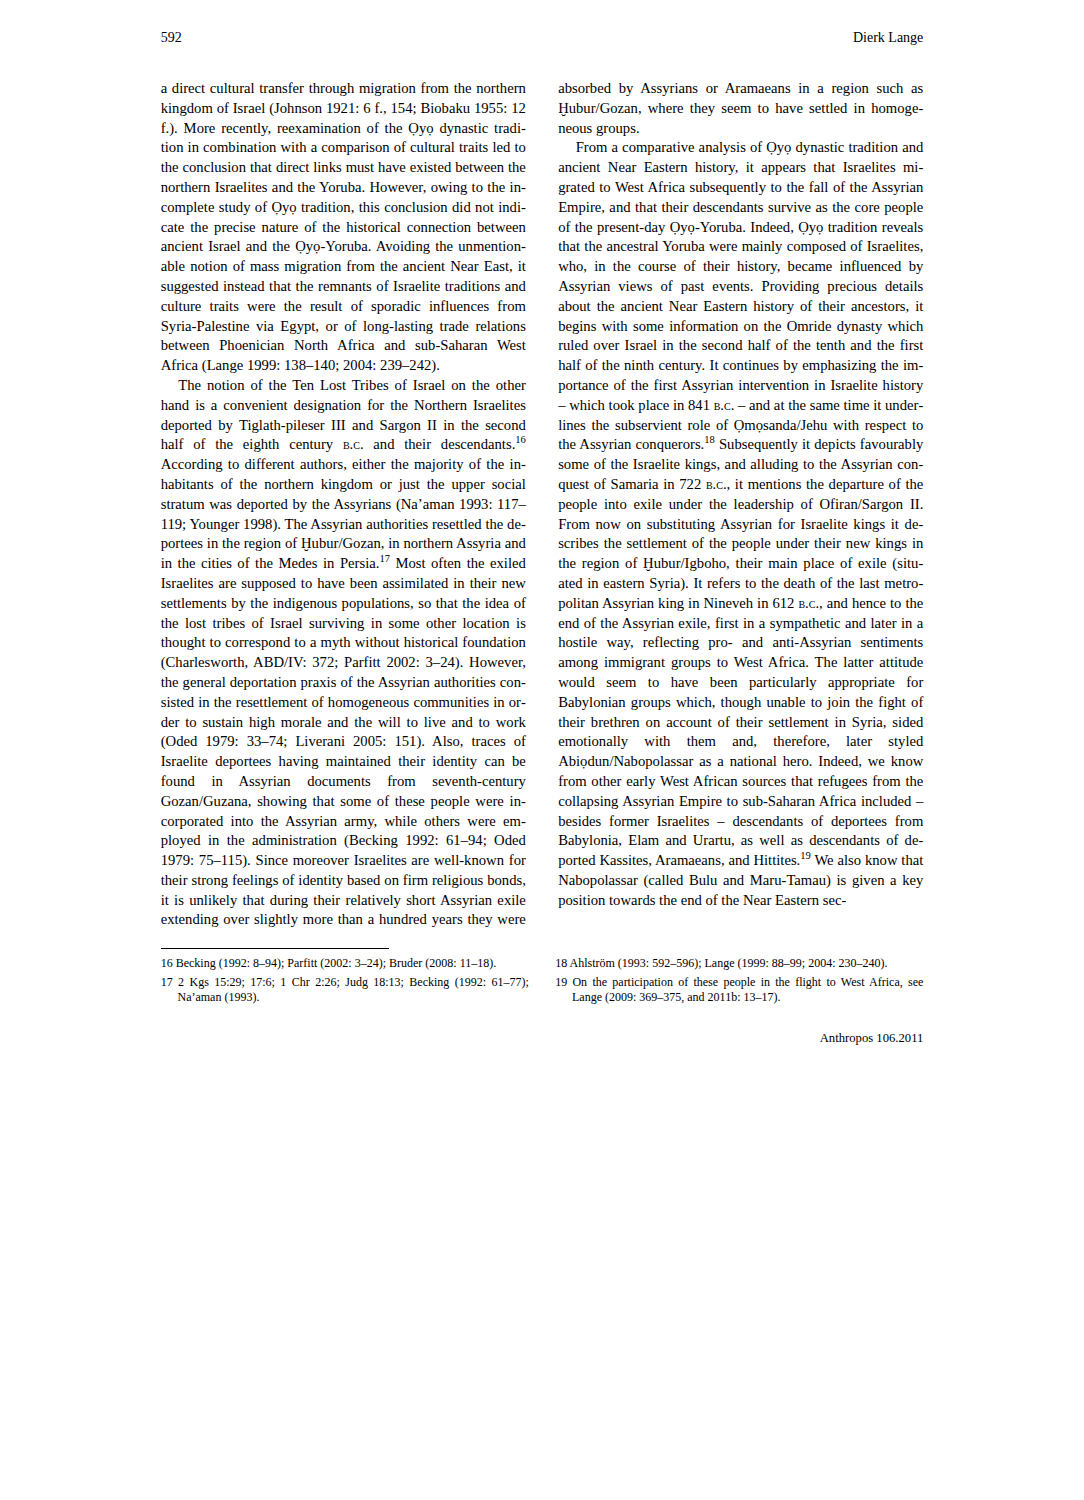592 Dierk Lange
a direct cultural transfer through migration from the northern kingdom of Israel (Johnson 1921: 6 f., 154; Biobaku 1955: 12 f.). More recently, reexamination of the Ọyọ dynastic tradition in combination with a comparison of cultural traits led to the conclusion that direct links must have existed between the northern Israelites and the Yoruba. However, owing to the incomplete study of Ọyọ tradition, this conclusion did not indicate the precise nature of the historical connection between ancient Israel and the Ọyọ-Yoruba. Avoiding the unmentionable notion of mass migration from the ancient Near East, it suggested instead that the remnants of Israelite traditions and culture traits were the result of sporadic influences from Syria-Palestine via Egypt, or of long-lasting trade relations between Phoenician North Africa and sub-Saharan West Africa (Lange 1999: 138–140; 2004: 239–242).
The notion of the Ten Lost Tribes of Israel on the other hand is a convenient designation for the Northern Israelites deported by Tiglath-pileser III and Sargon II in the second half of the eighth century b.c. and their descendants.16 According to different authors, either the majority of the inhabitants of the northern kingdom or just the upper social stratum was deported by the Assyrians (Na’aman 1993: 117–119; Younger 1998). The Assyrian authorities resettled the deportees in the region of Ḫubur/Gozan, in northern Assyria and in the cities of the Medes in Persia.17 Most often the exiled Israelites are supposed to have been assimilated in their new settlements by the indigenous populations, so that the idea of the lost tribes of Israel surviving in some other location is thought to correspond to a myth without historical foundation (Charlesworth, ABD/IV: 372; Parfitt 2002: 3–24). However, the general deportation praxis of the Assyrian authorities consisted in the resettlement of homogeneous communities in order to sustain high morale and the will to live and to work (Oded 1979: 33–74; Liverani 2005: 151). Also, traces of Israelite deportees having maintained their identity can be found in Assyrian documents from seventh-century Gozan/Guzana, showing that some of these people were incorporated into the Assyrian army, while others were employed in the administration (Becking 1992: 61–94; Oded 1979: 75–115). Since moreover Israelites are well-known for their strong feelings of identity based on firm religious bonds, it is unlikely that during their relatively short Assyrian exile extending over slightly more than a hundred years they were absorbed by Assyrians or Aramaeans in a region such as Ḫubur/Gozan, where they seem to have settled in homogeneous groups.
From a comparative analysis of Ọyọ dynastic tradition and ancient Near Eastern history, it appears that Israelites migrated to West Africa subsequently to the fall of the Assyrian Empire, and that their descendants survive as the core people of the present-day Ọyọ-Yoruba. Indeed, Ọyọ tradition reveals that the ancestral Yoruba were mainly composed of Israelites, who, in the course of their history, became influenced by Assyrian views of past events. Providing precious details about the ancient Near Eastern history of their ancestors, it begins with some information on the Omride dynasty which ruled over Israel in the second half of the tenth and the first half of the ninth century. It continues by emphasizing the importance of the first Assyrian intervention in Israelite history – which took place in 841 b.c. – and at the same time it underlines the subservient role of Ọmọsanda/Jehu with respect to the Assyrian conquerors.18 Subsequently it depicts favourably some of the Israelite kings, and alluding to the Assyrian conquest of Samaria in 722 b.c., it mentions the departure of the people into exile under the leadership of Ofiran/Sargon II. From now on substituting Assyrian for Israelite kings it describes the settlement of the people under their new kings in the region of Ḫubur/Igboho, their main place of exile (situated in eastern Syria). It refers to the death of the last metropolitan Assyrian king in Nineveh in 612 b.c., and hence to the end of the Assyrian exile, first in a sympathetic and later in a hostile way, reflecting pro- and anti-Assyrian sentiments among immigrant groups to West Africa. The latter attitude would seem to have been particularly appropriate for Babylonian groups which, though unable to join the fight of their brethren on account of their settlement in Syria, sided emotionally with them and, therefore, later styled Abiọdun/Nabopolassar as a national hero. Indeed, we know from other early West African sources that refugees from the collapsing Assyrian Empire to sub-Saharan Africa included – besides former Israelites – descendants of deportees from Babylonia, Elam and Urartu, as well as descendants of deported Kassites, Aramaeans, and Hittites.19 We also know that Nabopolassar (called Bulu and Maru-Tamau) is given a key position towards the end of the Near Eastern sec-
16 Becking (1992: 8–94); Parfitt (2002: 3–24); Bruder (2008: 11–18).
17 2 Kgs 15:29; 17:6; 1 Chr 2:26; Judg 18:13; Becking (1992: 61–77); Na’aman (1993).
18 Ahlström (1993: 592–596); Lange (1999: 88–99; 2004: 230–240).
19 On the participation of these people in the flight to West Africa, see Lange (2009: 369–375, and 2011b: 13–17).
Anthropos 106.2011